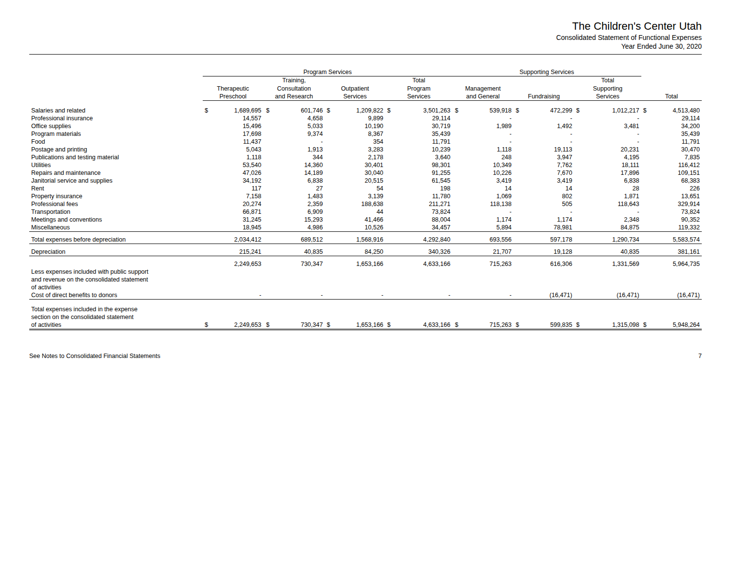The Children's Center Utah
Consolidated Statement of Functional Expenses
Year Ended June 30, 2020
| | Program Services | Supporting Services | |
| --- | --- | --- | --- |
| | | Training, | | Total | | | Total | |
| | Therapeutic | Consultation | Outpatient | Program | Management | | Supporting | |
| | Preschool | and Research | Services | Services | and General | Fundraising | Services | Total |
| Salaries and related | $ | 1,689,695 | $ | 601,746 | $ | 1,209,822 | $ | 3,501,263 | $ | 539,918 | $ | 472,299 | $ | 1,012,217 | $ | 4,513,480 |
| Professional insurance | | 14,557 | | 4,658 | | 9,899 | | 29,114 | | - | | - | | - | | 29,114 |
| Office supplies | | 15,496 | | 5,033 | | 10,190 | | 30,719 | | 1,989 | | 1,492 | | 3,481 | | 34,200 |
| Program materials | | 17,698 | | 9,374 | | 8,367 | | 35,439 | | - | | - | | - | | 35,439 |
| Food | | 11,437 | | - | | 354 | | 11,791 | | - | | - | | - | | 11,791 |
| Postage and printing | | 5,043 | | 1,913 | | 3,283 | | 10,239 | | 1,118 | | 19,113 | | 20,231 | | 30,470 |
| Publications and testing material | | 1,118 | | 344 | | 2,178 | | 3,640 | | 248 | | 3,947 | | 4,195 | | 7,835 |
| Utilities | | 53,540 | | 14,360 | | 30,401 | | 98,301 | | 10,349 | | 7,762 | | 18,111 | | 116,412 |
| Repairs and maintenance | | 47,026 | | 14,189 | | 30,040 | | 91,255 | | 10,226 | | 7,670 | | 17,896 | | 109,151 |
| Janitorial service and supplies | | 34,192 | | 6,838 | | 20,515 | | 61,545 | | 3,419 | | 3,419 | | 6,838 | | 68,383 |
| Rent | | 117 | | 27 | | 54 | | 198 | | 14 | | 14 | | 28 | | 226 |
| Property insurance | | 7,158 | | 1,483 | | 3,139 | | 11,780 | | 1,069 | | 802 | | 1,871 | | 13,651 |
| Professional fees | | 20,274 | | 2,359 | | 188,638 | | 211,271 | | 118,138 | | 505 | | 118,643 | | 329,914 |
| Transportation | | 66,871 | | 6,909 | | 44 | | 73,824 | | - | | - | | - | | 73,824 |
| Meetings and conventions | | 31,245 | | 15,293 | | 41,466 | | 88,004 | | 1,174 | | 1,174 | | 2,348 | | 90,352 |
| Miscellaneous | | 18,945 | | 4,986 | | 10,526 | | 34,457 | | 5,894 | | 78,981 | | 84,875 | | 119,332 |
| Total expenses before depreciation | | 2,034,412 | | 689,512 | | 1,568,916 | | 4,292,840 | | 693,556 | | 597,178 | | 1,290,734 | | 5,583,574 |
| Depreciation | | 215,241 | | 40,835 | | 84,250 | | 340,326 | | 21,707 | | 19,128 | | 40,835 | | 381,161 |
| | | 2,249,653 | | 730,347 | | 1,653,166 | | 4,633,166 | | 715,263 | | 616,306 | | 1,331,569 | | 5,964,735 |
| Less expenses included with public support | |
| and revenue on the consolidated statement | |
| of activities | |
| Cost of direct benefits to donors | | - | | - | | - | | - | | - | | (16,471) | | (16,471) | | (16,471) |
| Total expenses included in the expense | |
| section on the consolidated statement | |
| of activities | $ | 2,249,653 | $ | 730,347 | $ | 1,653,166 | $ | 4,633,166 | $ | 715,263 | $ | 599,835 | $ | 1,315,098 | $ | 5,948,264 |
See Notes to Consolidated Financial Statements
7